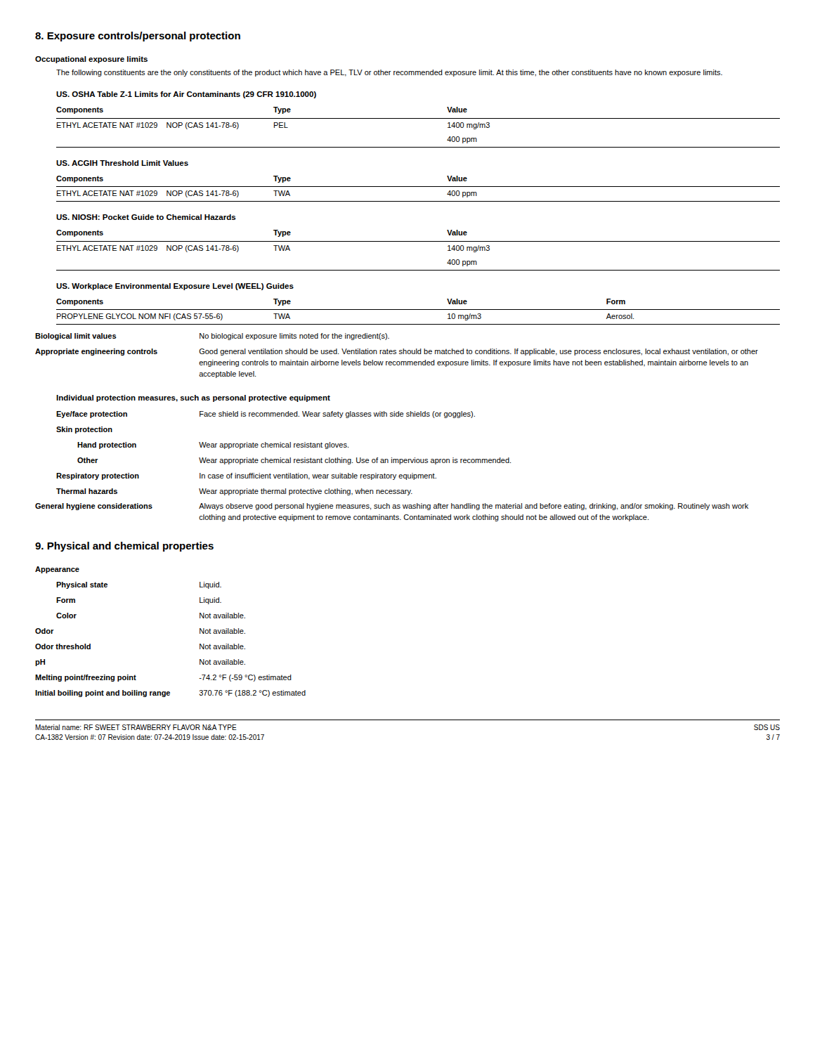8. Exposure controls/personal protection
Occupational exposure limits
The following constituents are the only constituents of the product which have a PEL, TLV or other recommended exposure limit. At this time, the other constituents have no known exposure limits.
US. OSHA Table Z-1 Limits for Air Contaminants (29 CFR 1910.1000)
| Components | Type | Value | |
| --- | --- | --- | --- |
| ETHYL ACETATE NAT #1029 NOP (CAS 141-78-6) | PEL | 1400 mg/m3 | |
| | | 400 ppm | |
US. ACGIH Threshold Limit Values
| Components | Type | Value | |
| --- | --- | --- | --- |
| ETHYL ACETATE NAT #1029 NOP (CAS 141-78-6) | TWA | 400 ppm | |
US. NIOSH: Pocket Guide to Chemical Hazards
| Components | Type | Value | |
| --- | --- | --- | --- |
| ETHYL ACETATE NAT #1029 NOP (CAS 141-78-6) | TWA | 1400 mg/m3 | |
| | | 400 ppm | |
US. Workplace Environmental Exposure Level (WEEL) Guides
| Components | Type | Value | Form |
| --- | --- | --- | --- |
| PROPYLENE GLYCOL NOM NFI (CAS 57-55-6) | TWA | 10 mg/m3 | Aerosol. |
| Biological limit values | No biological exposure limits noted for the ingredient(s). |
| Appropriate engineering controls | Good general ventilation should be used. Ventilation rates should be matched to conditions. If applicable, use process enclosures, local exhaust ventilation, or other engineering controls to maintain airborne levels below recommended exposure limits. If exposure limits have not been established, maintain airborne levels to an acceptable level. |
Individual protection measures, such as personal protective equipment
| Eye/face protection | Face shield is recommended. Wear safety glasses with side shields (or goggles). |
| Skin protection |
| Hand protection | Wear appropriate chemical resistant gloves. |
| Other | Wear appropriate chemical resistant clothing. Use of an impervious apron is recommended. |
| Respiratory protection | In case of insufficient ventilation, wear suitable respiratory equipment. |
| Thermal hazards | Wear appropriate thermal protective clothing, when necessary. |
| General hygiene considerations | Always observe good personal hygiene measures, such as washing after handling the material and before eating, drinking, and/or smoking. Routinely wash work clothing and protective equipment to remove contaminants. Contaminated work clothing should not be allowed out of the workplace. |
9. Physical and chemical properties
| Appearance |
| Physical state | Liquid. |
| Form | Liquid. |
| Color | Not available. |
| Odor | Not available. |
| Odor threshold | Not available. |
| pH | Not available. |
| Melting point/freezing point | -74.2 °F (-59 °C) estimated |
| Initial boiling point and boiling range | 370.76 °F (188.2 °C) estimated |
Material name: RF SWEET STRAWBERRY FLAVOR N&A TYPE
CA-1382 Version #: 07 Revision date: 07-24-2019 Issue date: 02-15-2017
SDS US
3 / 7